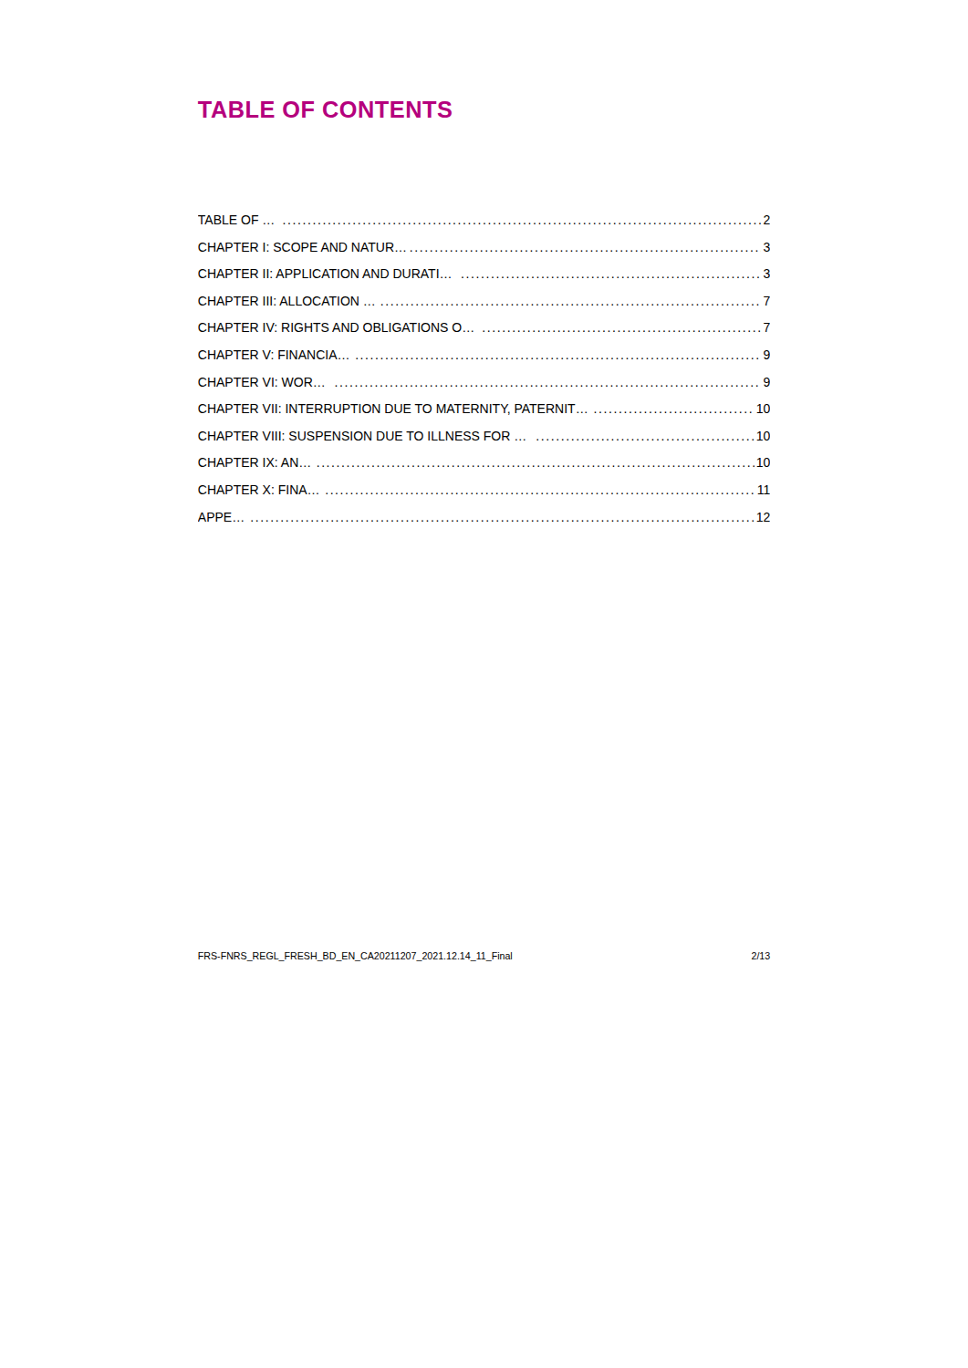Table of Contents
TABLE OF CONTENTS ........................................................................................................................................................... 2
CHAPTER I: SCOPE AND NATURE OF THE GRANT ..................................................................................................... 3
CHAPTER II: APPLICATION AND DURATION OF THE GRANT .................................................................................. 3
CHAPTER III: ALLOCATION OF THE GRANT ............................................................................................................. 7
CHAPTER IV: RIGHTS AND OBLIGATIONS OF FRESH GRANTEES ............................................................................. 7
CHAPTER V: FINANCIAL PROVISIONS ....................................................................................................................... 9
CHAPTER VI: WORK ACCIDENTS .............................................................................................................................. 9
CHAPTER VII: INTERRUPTION DUE TO MATERNITY, PATERNITY OR ADOPTION LEAVE .......................................... 10
CHAPTER VIII: SUSPENSION DUE TO ILLNESS FOR ONE MONTH OR MORE ........................................................... 10
CHAPTER IX: ANNUAL LEAVE ..................................................................................................................................... 10
CHAPTER X: FINAL PROVISION .................................................................................................................................. 11
APPENDIX 1 ..................................................................................................................................................... 12
FRS-FNRS_REGL_FRESH_BD_EN_CA20211207_2021.12.14_11_Final 2/13